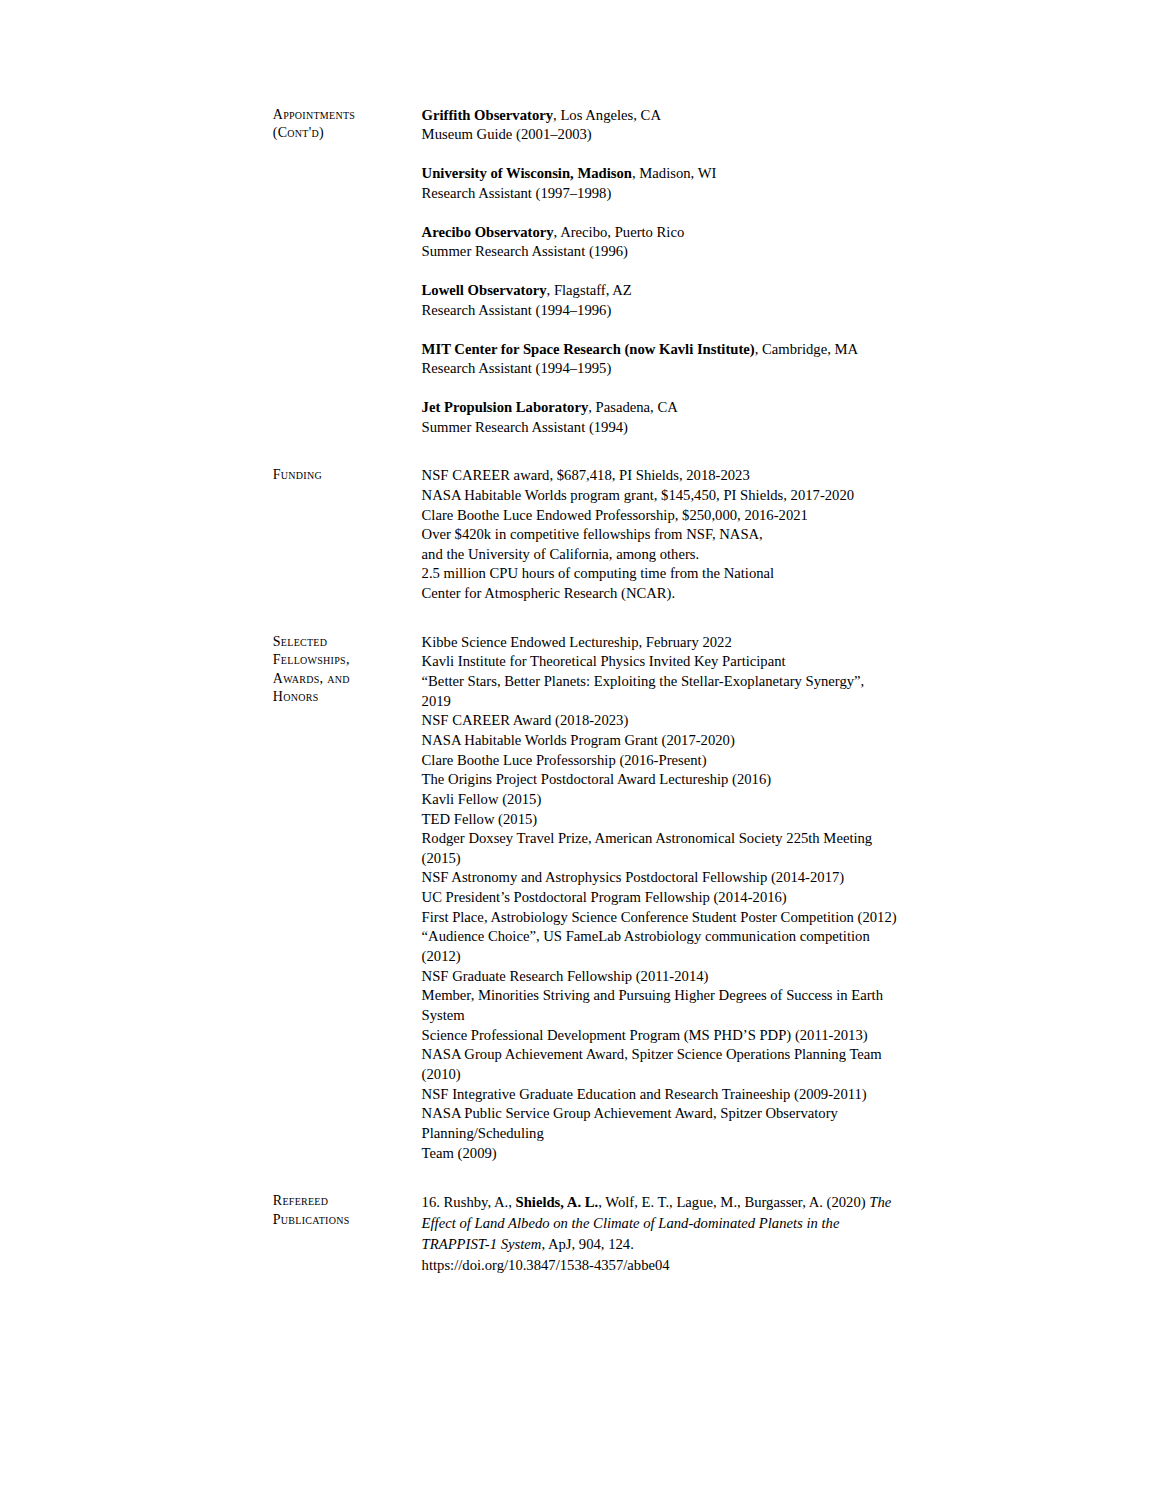| Appointments (Cont'd) | Griffith Observatory , Los Angeles, CA Museum Guide (2001–2003) University of Wisconsin, Madison , Madison, WI Research Assistant (1997–1998) Arecibo Observatory , Arecibo, Puerto Rico Summer Research Assistant (1996) Lowell Observatory , Flagstaff, AZ Research Assistant (1994–1996) MIT Center for Space Research (now Kavli Institute) , Cambridge, MA Research Assistant (1994–1995) Jet Propulsion Laboratory , Pasadena, CA Summer Research Assistant (1994) |
| Funding | NSF CAREER award, $687,418, PI Shields, 2018-2023 NASA Habitable Worlds program grant, $145,450, PI Shields, 2017-2020 Clare Boothe Luce Endowed Professorship, $250,000, 2016-2021 Over $420k in competitive fellowships from NSF, NASA, and the University of California, among others. 2.5 million CPU hours of computing time from the National Center for Atmospheric Research (NCAR). |
| Selected Fellowships, Awards, and Honors | Kibbe Science Endowed Lectureship, February 2022 Kavli Institute for Theoretical Physics Invited Key Participant “Better Stars, Better Planets: Exploiting the Stellar-Exoplanetary Synergy”, 2019 NSF CAREER Award (2018-2023) NASA Habitable Worlds Program Grant (2017-2020) Clare Boothe Luce Professorship (2016-Present) The Origins Project Postdoctoral Award Lectureship (2016) Kavli Fellow (2015) TED Fellow (2015) Rodger Doxsey Travel Prize, American Astronomical Society 225th Meeting (2015) NSF Astronomy and Astrophysics Postdoctoral Fellowship (2014-2017) UC President’s Postdoctoral Program Fellowship (2014-2016) First Place, Astrobiology Science Conference Student Poster Competition (2012) “Audience Choice”, US FameLab Astrobiology communication competition (2012) NSF Graduate Research Fellowship (2011-2014) Member, Minorities Striving and Pursuing Higher Degrees of Success in Earth System Science Professional Development Program (MS PHD’S PDP) (2011-2013) NASA Group Achievement Award, Spitzer Science Operations Planning Team (2010) NSF Integrative Graduate Education and Research Traineeship (2009-2011) NASA Public Service Group Achievement Award, Spitzer Observatory Planning/Scheduling Team (2009) |
| Refereed Publications | 16. Rushby, A., Shields, A. L. , Wolf, E. T., Lague, M., Burgasser, A. (2020) The Effect of Land Albedo on the Climate of Land-dominated Planets in the TRAPPIST-1 System , ApJ, 904, 124. https://doi.org/10.3847/1538-4357/abbe04 |